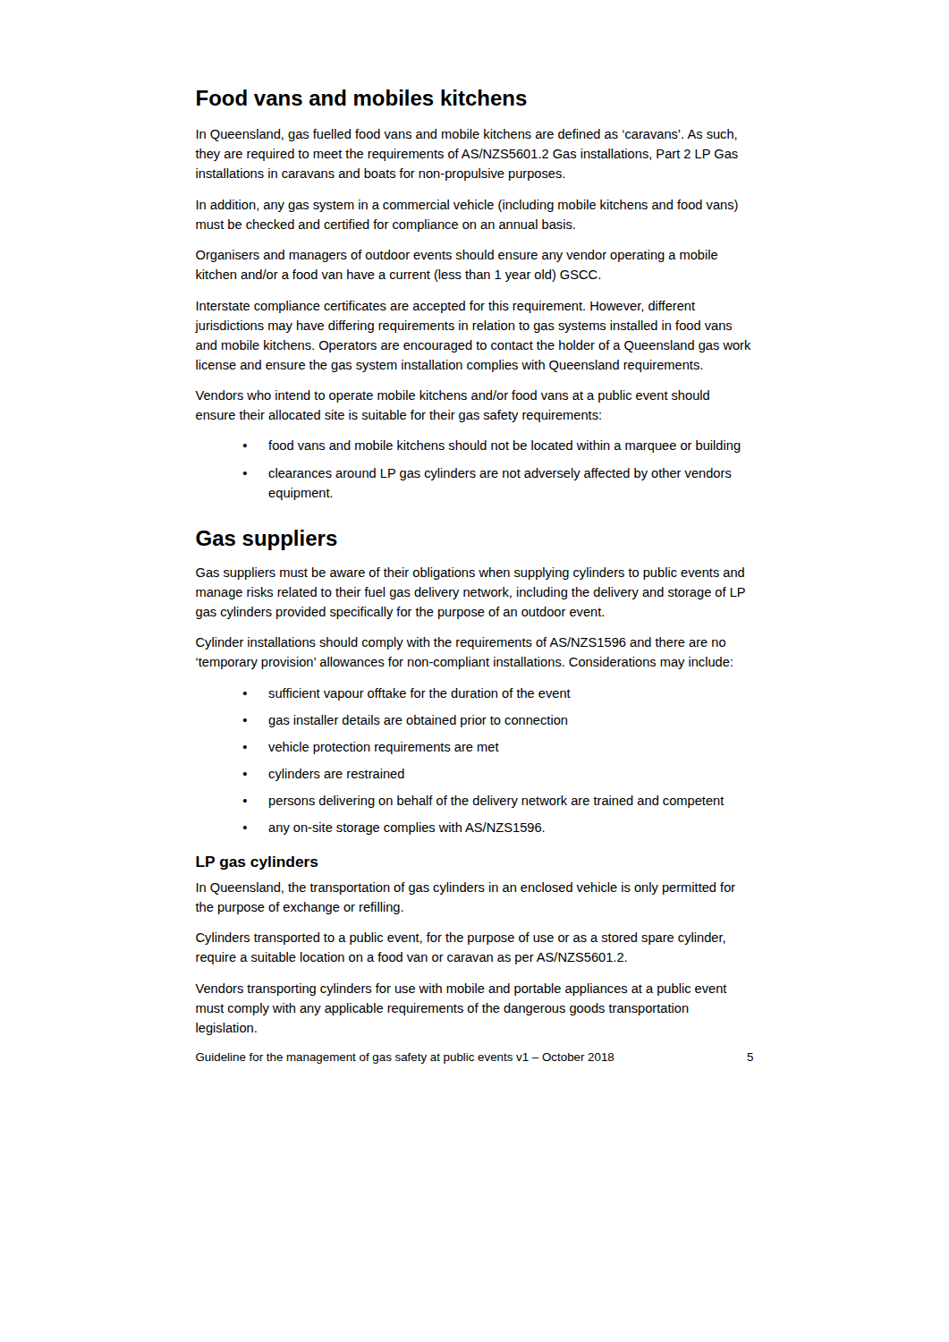Food vans and mobiles kitchens
In Queensland, gas fuelled food vans and mobile kitchens are defined as ‘caravans’. As such, they are required to meet the requirements of AS/NZS5601.2 Gas installations, Part 2 LP Gas installations in caravans and boats for non-propulsive purposes.
In addition, any gas system in a commercial vehicle (including mobile kitchens and food vans) must be checked and certified for compliance on an annual basis.
Organisers and managers of outdoor events should ensure any vendor operating a mobile kitchen and/or a food van have a current (less than 1 year old) GSCC.
Interstate compliance certificates are accepted for this requirement. However, different jurisdictions may have differing requirements in relation to gas systems installed in food vans and mobile kitchens. Operators are encouraged to contact the holder of a Queensland gas work license and ensure the gas system installation complies with Queensland requirements.
Vendors who intend to operate mobile kitchens and/or food vans at a public event should ensure their allocated site is suitable for their gas safety requirements:
food vans and mobile kitchens should not be located within a marquee or building
clearances around LP gas cylinders are not adversely affected by other vendors equipment.
Gas suppliers
Gas suppliers must be aware of their obligations when supplying cylinders to public events and manage risks related to their fuel gas delivery network, including the delivery and storage of LP gas cylinders provided specifically for the purpose of an outdoor event.
Cylinder installations should comply with the requirements of AS/NZS1596 and there are no ‘temporary provision’ allowances for non-compliant installations. Considerations may include:
sufficient vapour offtake for the duration of the event
gas installer details are obtained prior to connection
vehicle protection requirements are met
cylinders are restrained
persons delivering on behalf of the delivery network are trained and competent
any on-site storage complies with AS/NZS1596.
LP gas cylinders
In Queensland, the transportation of gas cylinders in an enclosed vehicle is only permitted for the purpose of exchange or refilling.
Cylinders transported to a public event, for the purpose of use or as a stored spare cylinder, require a suitable location on a food van or caravan as per AS/NZS5601.2.
Vendors transporting cylinders for use with mobile and portable appliances at a public event must comply with any applicable requirements of the dangerous goods transportation legislation.
Guideline for the management of gas safety at public events v1 – October 2018 5